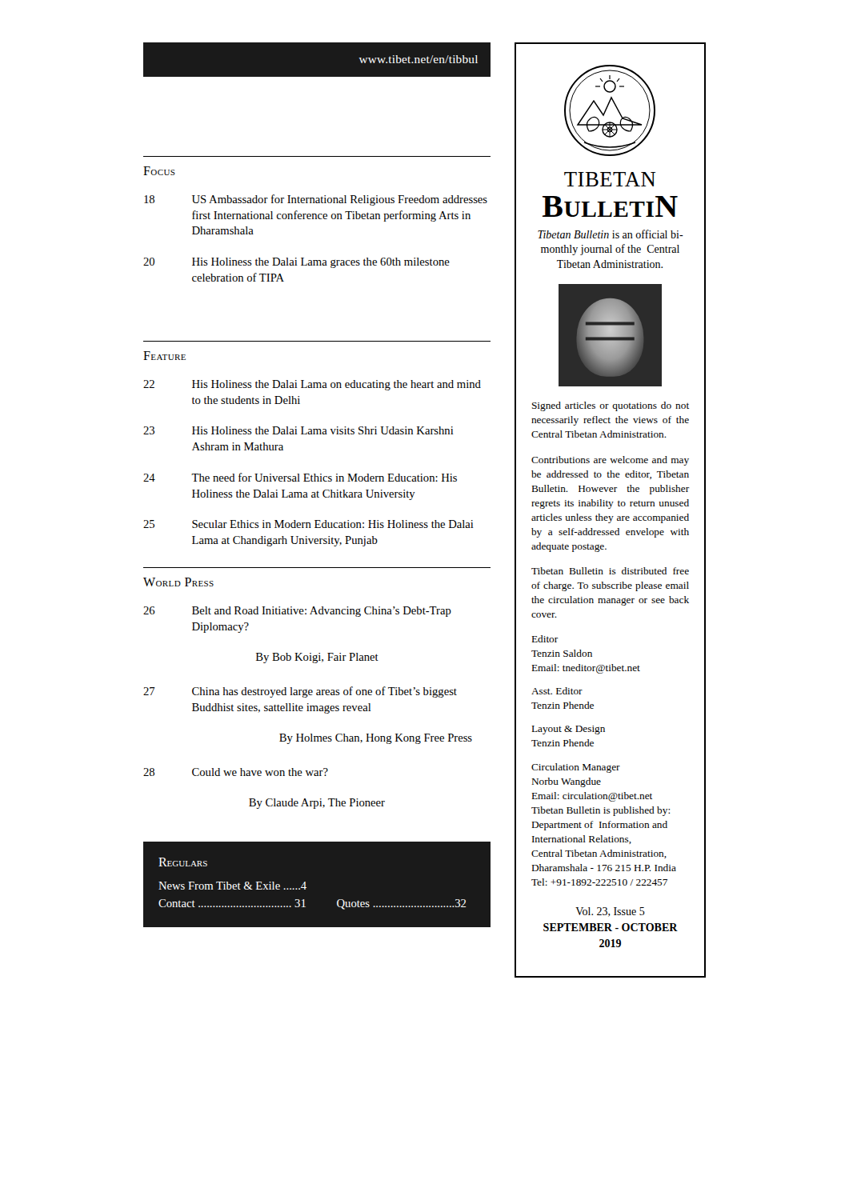www.tibet.net/en/tibbul
Focus
18
US Ambassador for International Religious Freedom addresses first International conference on Tibetan performing Arts in Dharamshala
20
His Holiness the Dalai Lama graces the 60th milestone celebration of TIPA
Feature
22
His Holiness the Dalai Lama on educating the heart and mind to the students in Delhi
23
His Holiness the Dalai Lama visits Shri Udasin Karshni Ashram in Mathura
24
The need for Universal Ethics in Modern Education: His Holiness the Dalai Lama at Chitkara University
25
Secular Ethics in Modern Education: His Holiness the Dalai Lama at Chandigarh University, Punjab
World Press
26
Belt and Road Initiative: Advancing China’s Debt-Trap Diplomacy?
By Bob Koigi, Fair Planet
27
China has destroyed large areas of one of Tibet’s biggest Buddhist sites, sattellite images reveal
By Holmes Chan, Hong Kong Free Press
28
Could we have won the war?
By Claude Arpi, The Pioneer
Regulars
News From Tibet & Exile ......4
Contact ................................ 31
Quotes ............................32
TIBETAN
BULLETIN
Tibetan Bulletin is an official bi-monthly journal of the Central Tibetan Administration.
Signed articles or quotations do not necessarily reflect the views of the Central Tibetan Administration.
Contributions are welcome and may be addressed to the editor, Tibetan Bulletin. However the publisher regrets its inability to return unused articles unless they are accompanied by a self-addressed envelope with adequate postage.
Tibetan Bulletin is distributed free of charge. To subscribe please email the circulation manager or see back cover.
Editor Tenzin Saldon Email: tneditor@tibet.net
Asst. Editor Tenzin Phende
Layout & Design Tenzin Phende
Circulation Manager Norbu Wangdue Email: circulation@tibet.net Tibetan Bulletin is published by: Department of Information and International Relations, Central Tibetan Administration, Dharamshala - 176 215 H.P. India Tel: +91-1892-222510 / 222457
Vol. 23, Issue 5
SEPTEMBER - OCTOBER 2019